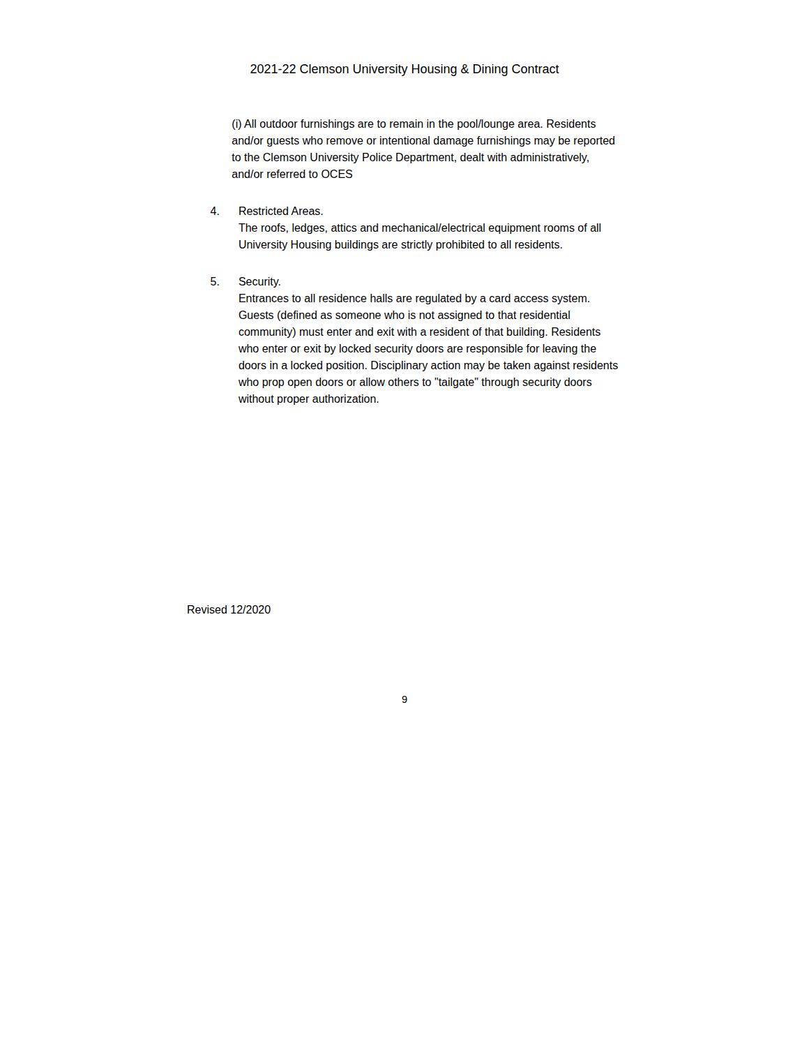2021-22 Clemson University Housing & Dining Contract
(i) All outdoor furnishings are to remain in the pool/lounge area. Residents and/or guests who remove or intentional damage furnishings may be reported to the Clemson University Police Department, dealt with administratively, and/or referred to OCES
4. Restricted Areas. The roofs, ledges, attics and mechanical/electrical equipment rooms of all University Housing buildings are strictly prohibited to all residents.
5. Security. Entrances to all residence halls are regulated by a card access system. Guests (defined as someone who is not assigned to that residential community) must enter and exit with a resident of that building. Residents who enter or exit by locked security doors are responsible for leaving the doors in a locked position. Disciplinary action may be taken against residents who prop open doors or allow others to "tailgate" through security doors without proper authorization.
Revised 12/2020
9